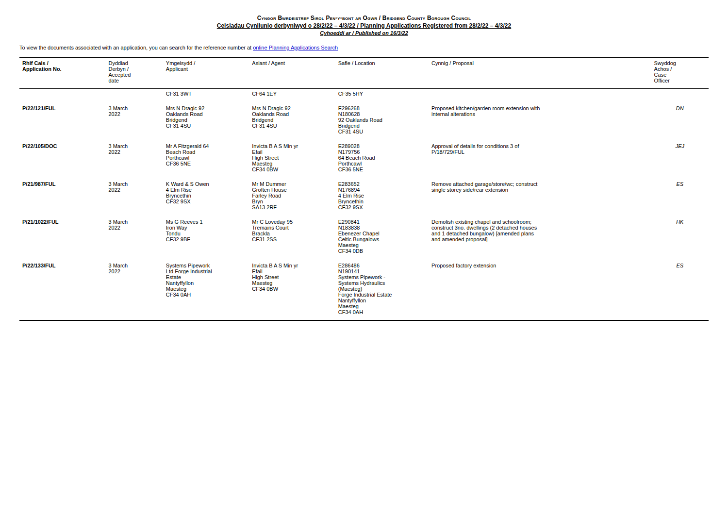Cyngor Bwrdeistref Sirol Pen-y-bont ar Ogwr / Bridgend County Borough Council
Ceisiadau Cynllunio derbyniwyd o 28/2/22 – 4/3/22 / Planning Applications Registered from 28/2/22 – 4/3/22
Cyhoeddi ar / Published on 16/3/22
To view the documents associated with an application, you can search for the reference number at online Planning Applications Search
| Rhif Cais / Application No. | Dyddiad Derbyn / Accepted date | Ymgeisydd / Applicant | Asiant / Agent | Safle / Location | Cynnig / Proposal | Swyddog Achos / Case Officer |
| --- | --- | --- | --- | --- | --- | --- |
| | | CF31 3WT | CF64 1EY | CF35 5HY | | |
| P/22/121/FUL | 3 March 2022 | Mrs N Dragic 92 Oaklands Road Bridgend CF31 4SU | Mrs N Dragic 92 Oaklands Road Bridgend CF31 4SU | E296268 N180628 92 Oaklands Road Bridgend CF31 4SU | Proposed kitchen/garden room extension with internal alterations | DN |
| P/22/105/DOC | 3 March 2022 | Mr A Fitzgerald 64 Beach Road Porthcawl CF36 5NE | Invicta B A S Min yr Efail High Street Maesteg CF34 0BW | E289028 N179756 64 Beach Road Porthcawl CF36 5NE | Approval of details for conditions 3 of P/18/729/FUL | JEJ |
| P/21/987/FUL | 3 March 2022 | K Ward & S Owen 4 Elm Rise Bryncethin CF32 9SX | Mr M Dummer Groften House Farley Road Bryn SA13 2RF | E283652 N176894 4 Elm Rise Bryncethin CF32 9SX | Remove attached garage/store/wc; construct single storey side/rear extension | ES |
| P/21/1022/FUL | 3 March 2022 | Ms G Reeves 1 Iron Way Tondu CF32 9BF | Mr C Loveday 95 Tremains Court Brackla CF31 2SS | E290841 N183838 Ebenezer Chapel Celtic Bungalows Maesteg CF34 0DB | Demolish existing chapel and schoolroom; construct 3no. dwellings (2 detached houses and 1 detached bungalow) [amended plans and amended proposal] | HK |
| P/22/133/FUL | 3 March 2022 | Systems Pipework Ltd Forge Industrial Estate Nantyffyllon Maesteg CF34 0AH | Invicta B A S Min yr Efail High Street Maesteg CF34 0BW | E286486 N190141 Systems Pipework - Systems Hydraulics (Maesteg) Forge Industrial Estate Nantyffyllon Maesteg CF34 0AH | Proposed factory extension | ES |